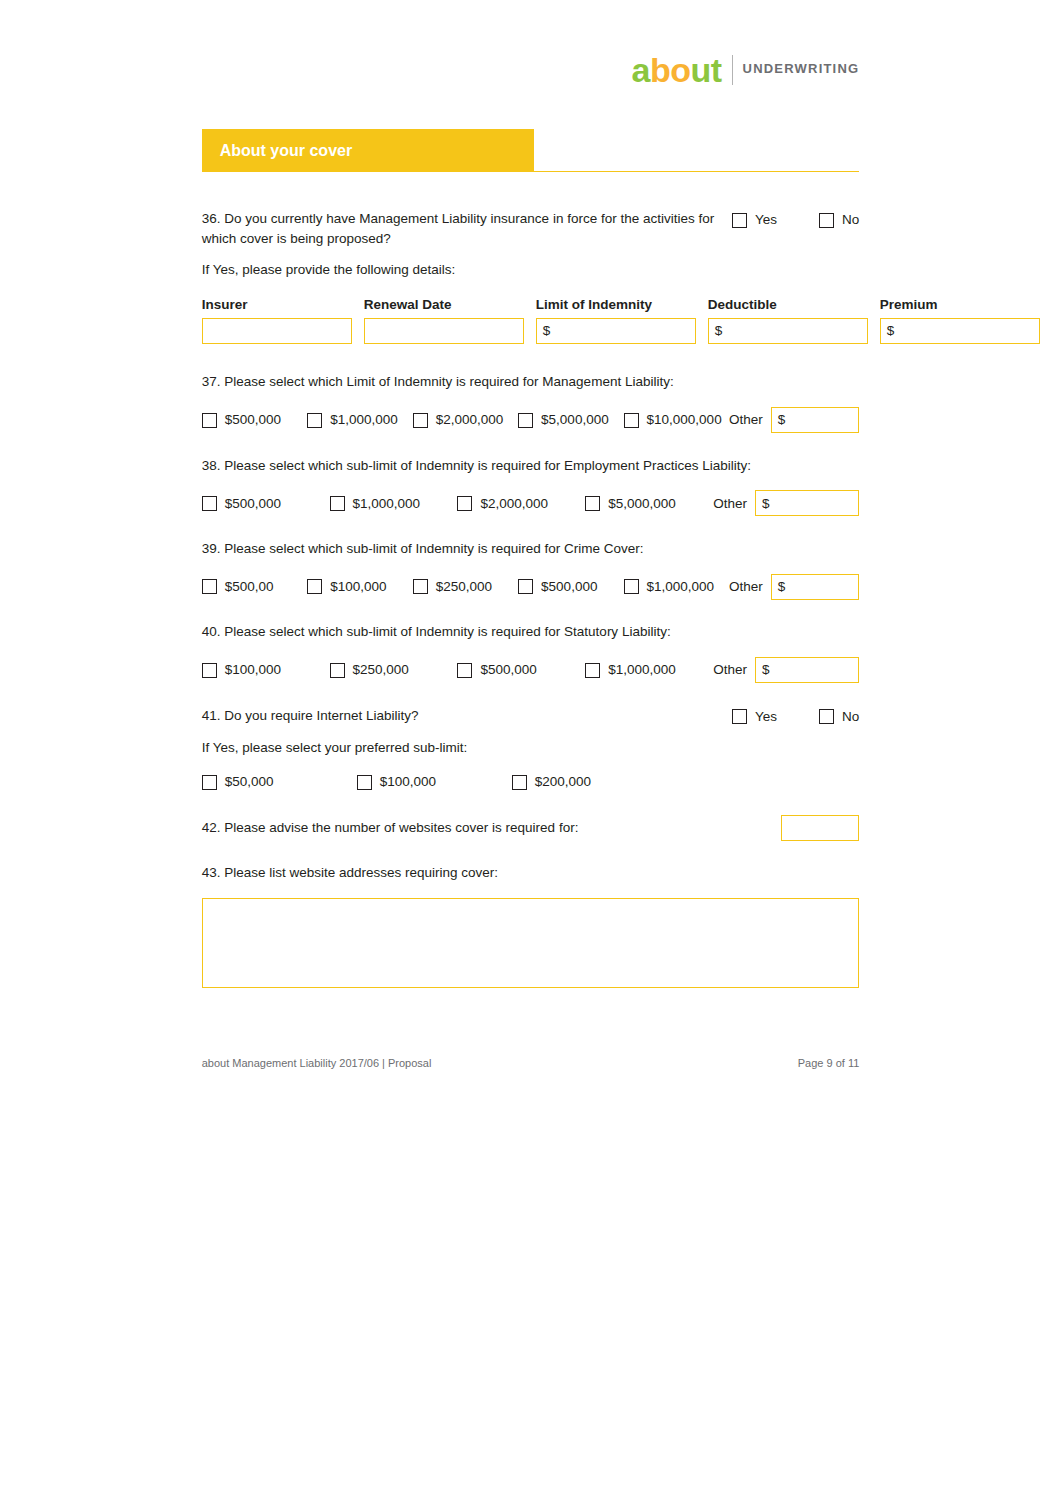about
Underwriting
About your cover
36. Do you currently have Management Liability insurance in force for the activities for which cover is being proposed?
Yes No
If Yes, please provide the following details:
Insurer
Renewal Date
Limit of Indemnity
Deductible
Premium
37. Please select which Limit of Indemnity is required for Management Liability:
$500,000 $1,000,000 $2,000,000 $5,000,000 $10,000,000 Other
38. Please select which sub-limit of Indemnity is required for Employment Practices Liability:
$500,000 $1,000,000 $2,000,000 $5,000,000 Other
39. Please select which sub-limit of Indemnity is required for Crime Cover:
$500,00 $100,000 $250,000 $500,000 $1,000,000 Other
40. Please select which sub-limit of Indemnity is required for Statutory Liability:
$100,000 $250,000 $500,000 $1,000,000 Other
41. Do you require Internet Liability?
Yes No
If Yes, please select your preferred sub-limit:
$50,000 $100,000 $200,000
42. Please advise the number of websites cover is required for:
43. Please list website addresses requiring cover:
about Management Liability 2017/06 | Proposal
Page 9 of 11